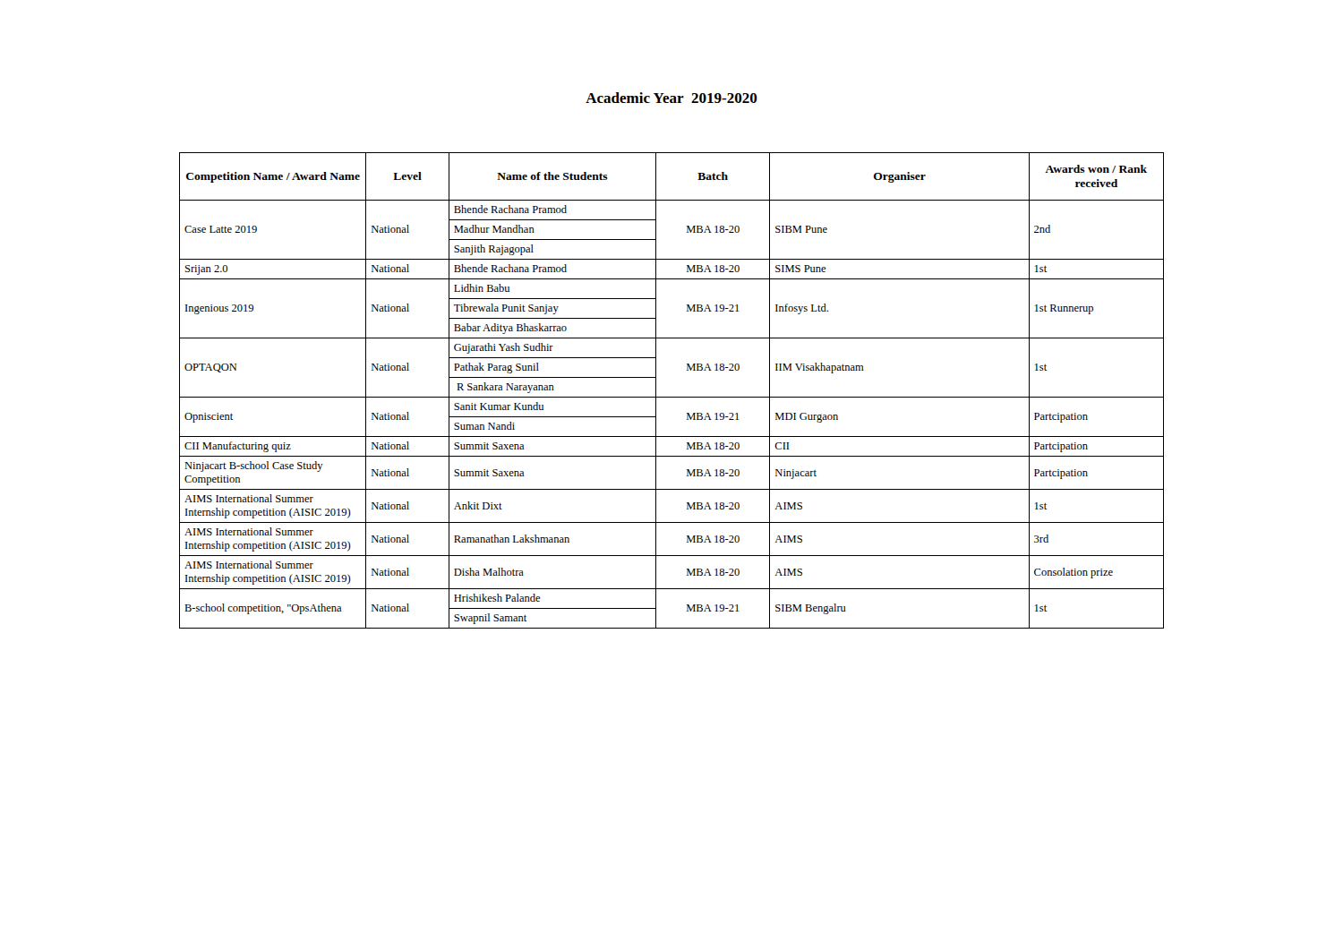Academic Year 2019-2020
| Competition Name / Award Name | Level | Name of the Students | Batch | Organiser | Awards won / Rank received |
| --- | --- | --- | --- | --- | --- |
| Case Latte 2019 | National | Bhende Rachana Pramod Madhur Mandhan Sanjith Rajagopal | MBA 18-20 | SIBM Pune | 2nd |
| Srijan 2.0 | National | Bhende Rachana Pramod | MBA 18-20 | SIMS Pune | 1st |
| Ingenious 2019 | National | Lidhin Babu Tibrewala Punit Sanjay Babar Aditya Bhaskarrao | MBA 19-21 | Infosys Ltd. | 1st Runnerup |
| OPTAQON | National | Gujarathi Yash Sudhir Pathak Parag Sunil R Sankara Narayanan | MBA 18-20 | IIM Visakhapatnam | 1st |
| Opniscient | National | Sanit Kumar Kundu Suman Nandi | MBA 19-21 | MDI Gurgaon | Partcipation |
| CII Manufacturing quiz | National | Summit Saxena | MBA 18-20 | CII | Partcipation |
| Ninjacart B-school Case Study Competition | National | Summit Saxena | MBA 18-20 | Ninjacart | Partcipation |
| AIMS International Summer Internship competition (AISIC 2019) | National | Ankit Dixt | MBA 18-20 | AIMS | 1st |
| AIMS International Summer Internship competition (AISIC 2019) | National | Ramanathan Lakshmanan | MBA 18-20 | AIMS | 3rd |
| AIMS International Summer Internship competition (AISIC 2019) | National | Disha Malhotra | MBA 18-20 | AIMS | Consolation prize |
| B-school competition, "OpsAthena | National | Hrishikesh Palande Swapnil Samant | MBA 19-21 | SIBM Bengalru | 1st |